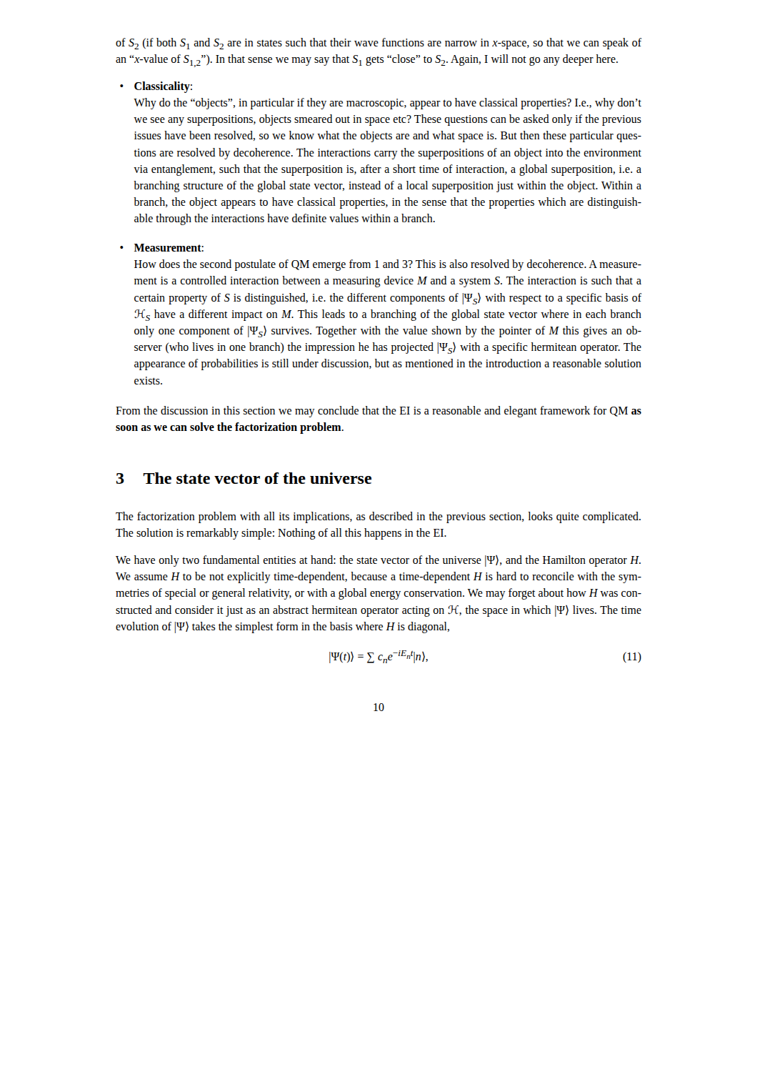of S2 (if both S1 and S2 are in states such that their wave functions are narrow in x-space, so that we can speak of an “x-value of S1,2”). In that sense we may say that S1 gets “close” to S2. Again, I will not go any deeper here.
Classicality:
Why do the “objects”, in particular if they are macroscopic, appear to have classical properties? I.e., why don’t we see any superpositions, objects smeared out in space etc? These questions can be asked only if the previous issues have been resolved, so we know what the objects are and what space is. But then these particular questions are resolved by decoherence. The interactions carry the superpositions of an object into the environment via entanglement, such that the superposition is, after a short time of interaction, a global superposition, i.e. a branching structure of the global state vector, instead of a local superposition just within the object. Within a branch, the object appears to have classical properties, in the sense that the properties which are distinguishable through the interactions have definite values within a branch.
Measurement:
How does the second postulate of QM emerge from 1 and 3? This is also resolved by decoherence. A measurement is a controlled interaction between a measuring device M and a system S. The interaction is such that a certain property of S is distinguished, i.e. the different components of |ΨS⟩ with respect to a specific basis of ℋS have a different impact on M. This leads to a branching of the global state vector where in each branch only one component of |ΨS⟩ survives. Together with the value shown by the pointer of M this gives an observer (who lives in one branch) the impression he has projected |ΨS⟩ with a specific hermitean operator. The appearance of probabilities is still under discussion, but as mentioned in the introduction a reasonable solution exists.
From the discussion in this section we may conclude that the EI is a reasonable and elegant framework for QM as soon as we can solve the factorization problem.
3 The state vector of the universe
The factorization problem with all its implications, as described in the previous section, looks quite complicated. The solution is remarkably simple: Nothing of all this happens in the EI.
We have only two fundamental entities at hand: the state vector of the universe |Ψ⟩, and the Hamilton operator H. We assume H to be not explicitly time-dependent, because a time-dependent H is hard to reconcile with the symmetries of special or general relativity, or with a global energy conservation. We may forget about how H was constructed and consider it just as an abstract hermitean operator acting on ℋ, the space in which |Ψ⟩ lives. The time evolution of |Ψ⟩ takes the simplest form in the basis where H is diagonal,
|Ψ(t)⟩ = ∑ cne−iEnt|n⟩, (11)
10